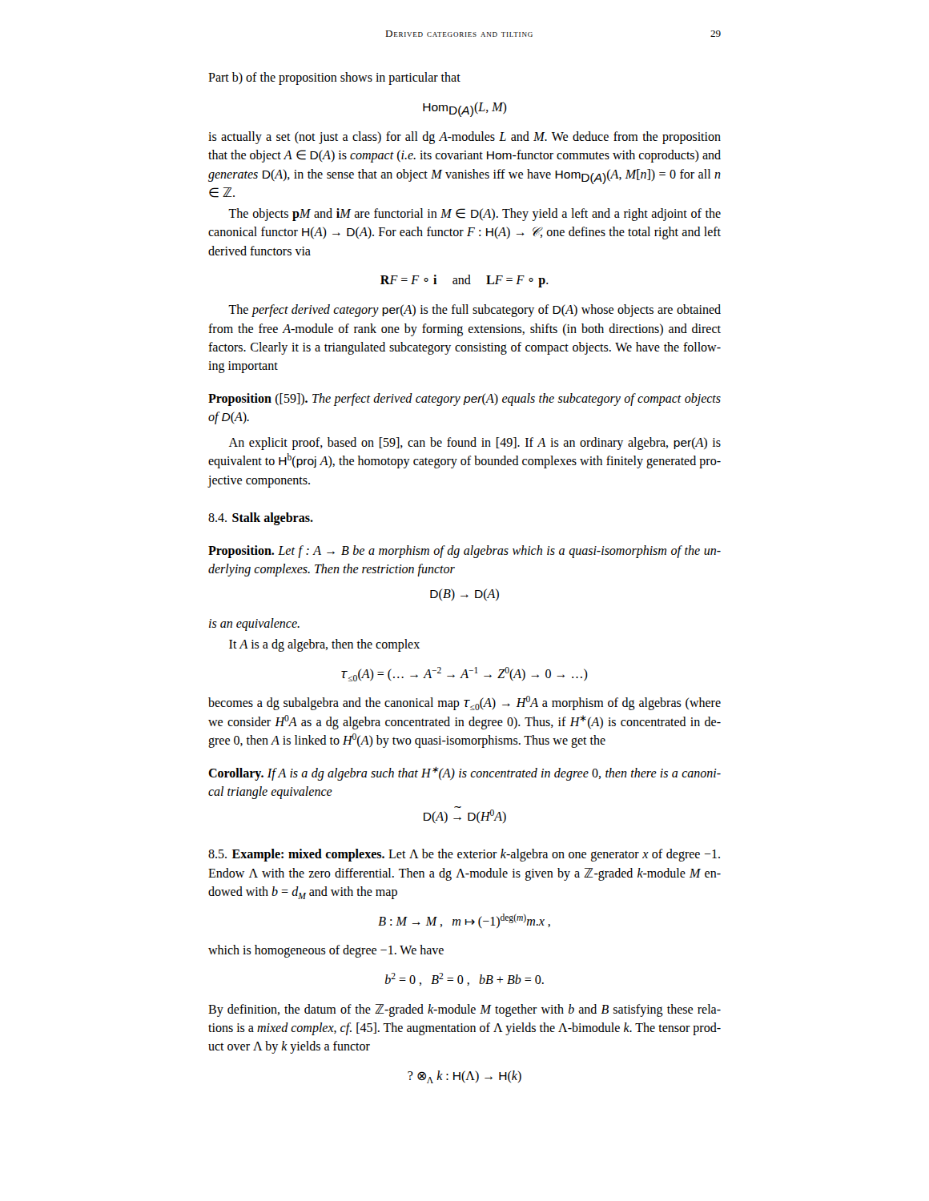Derived categories and tilting 29
Part b) of the proposition shows in particular that
HomD(A)(L, M)
is actually a set (not just a class) for all dg A-modules L and M. We deduce from the proposition that the object A ∈ D(A) is compact (i.e. its covariant Hom-functor commutes with coproducts) and generates D(A), in the sense that an object M vanishes iff we have HomD(A)(A, M[n]) = 0 for all n ∈ ℤ.
The objects pM and iM are functorial in M ∈ D(A). They yield a left and a right adjoint of the canonical functor H(A) → D(A). For each functor F : H(A) → 𝒞, one defines the total right and left derived functors via
RF = F ∘ i and LF = F ∘ p.
The perfect derived category per(A) is the full subcategory of D(A) whose objects are obtained from the free A-module of rank one by forming extensions, shifts (in both directions) and direct factors. Clearly it is a triangulated subcategory consisting of compact objects. We have the following important
Proposition ([59]). The perfect derived category per(A) equals the subcategory of compact objects of D(A).
An explicit proof, based on [59], can be found in [49]. If A is an ordinary algebra, per(A) is equivalent to Hb(proj A), the homotopy category of bounded complexes with finitely generated projective components.
8.4. Stalk algebras.
Proposition. Let f : A → B be a morphism of dg algebras which is a quasi-isomorphism of the underlying complexes. Then the restriction functor
D(B) → D(A)
is an equivalence.
It A is a dg algebra, then the complex
𝜏≤0(A) = (… → A−2 → A−1 → Z0(A) → 0 → …)
becomes a dg subalgebra and the canonical map 𝜏≤0(A) → H0A a morphism of dg algebras (where we consider H0A as a dg algebra concentrated in degree 0). Thus, if H∗(A) is concentrated in degree 0, then A is linked to H0(A) by two quasi-isomorphisms. Thus we get the
Corollary. If A is a dg algebra such that H∗(A) is concentrated in degree 0, then there is a canonical triangle equivalence
D(A) →∼ D(H0A)
8.5. Example: mixed complexes. Let Λ be the exterior k-algebra on one generator x of degree −1. Endow Λ with the zero differential. Then a dg Λ-module is given by a ℤ-graded k-module M endowed with b = dM and with the map
B : M → M , m ↦ (−1)deg(m)m.x ,
which is homogeneous of degree −1. We have
b2 = 0 , B2 = 0 , bB + Bb = 0.
By definition, the datum of the ℤ-graded k-module M together with b and B satisfying these relations is a mixed complex, cf. [45]. The augmentation of Λ yields the Λ-bimodule k. The tensor product over Λ by k yields a functor
? ⊗Λ k : H(Λ) → H(k)